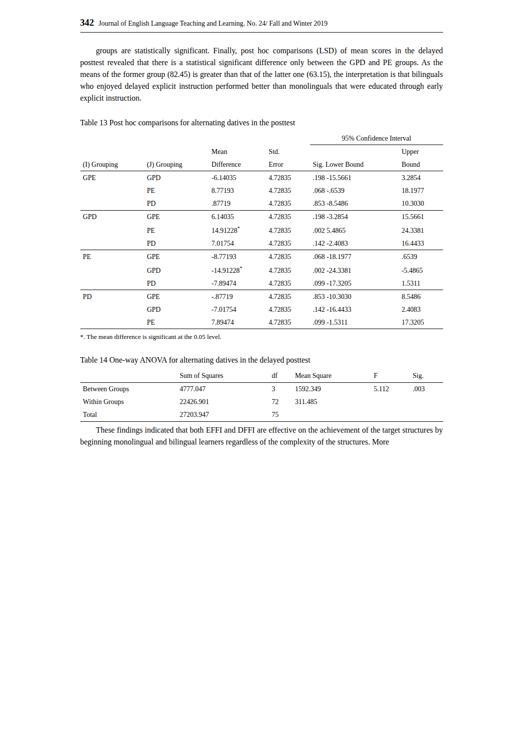342 Journal of English Language Teaching and Learning. No. 24/ Fall and Winter 2019
groups are statistically significant. Finally, post hoc comparisons (LSD) of mean scores in the delayed posttest revealed that there is a statistical significant difference only between the GPD and PE groups. As the means of the former group (82.45) is greater than that of the latter one (63.15), the interpretation is that bilinguals who enjoyed delayed explicit instruction performed better than monolinguals that were educated through early explicit instruction.
Table 13 Post hoc comparisons for alternating datives in the posttest
| | 95% Confidence Interval |
| --- | --- |
| | Mean | Std. | | Upper |
| (I) Grouping | (J) Grouping | Difference | Error | Sig. Lower Bound | Bound |
| GPE | GPD | -6.14035 | 4.72835 | .198 -15.5661 | 3.2854 |
| | PE | 8.77193 | 4.72835 | .068 -.6539 | 18.1977 |
| | PD | .87719 | 4.72835 | .853 -8.5486 | 10.3030 |
| GPD | GPE | 6.14035 | 4.72835 | .198 -3.2854 | 15.5661 |
| | PE | 14.91228 * | 4.72835 | .002 5.4865 | 24.3381 |
| | PD | 7.01754 | 4.72835 | .142 -2.4083 | 16.4433 |
| PE | GPE | -8.77193 | 4.72835 | .068 -18.1977 | .6539 |
| | GPD | -14.91228 * | 4.72835 | .002 -24.3381 | -5.4865 |
| | PD | -7.89474 | 4.72835 | .099 -17.3205 | 1.5311 |
| PD | GPE | -.87719 | 4.72835 | .853 -10.3030 | 8.5486 |
| | GPD | -7.01754 | 4.72835 | .142 -16.4433 | 2.4083 |
| | PE | 7.89474 | 4.72835 | .099 -1.5311 | 17.3205 |
*. The mean difference is significant at the 0.05 level.
Table 14 One-way ANOVA for alternating datives in the delayed posttest
| | Sum of Squares | df | Mean Square | F | Sig. |
| --- | --- | --- | --- | --- | --- |
| Between Groups | 4777.047 | 3 | 1592.349 | 5.112 | .003 |
| Within Groups | 22426.901 | 72 | 311.485 | | |
| Total | 27203.947 | 75 | | | |
These findings indicated that both EFFI and DFFI are effective on the achievement of the target structures by beginning monolingual and bilingual learners regardless of the complexity of the structures. More